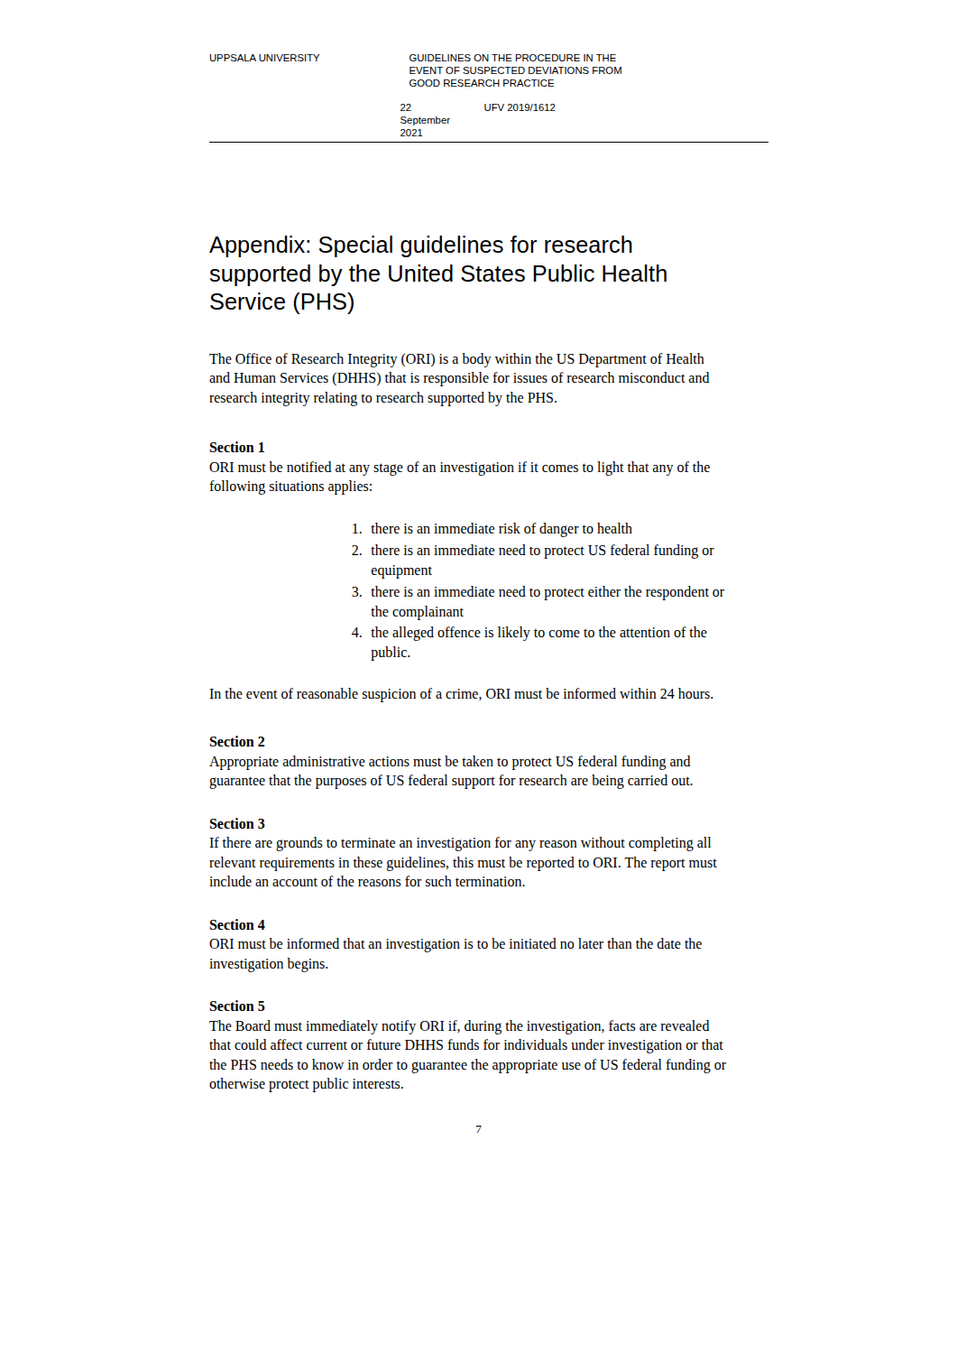UPPSALA UNIVERSITY
GUIDELINES ON THE PROCEDURE IN THE
EVENT OF SUSPECTED DEVIATIONS FROM
GOOD RESEARCH PRACTICE
22 September 2021
UFV 2019/1612
Appendix: Special guidelines for research supported by the United States Public Health Service (PHS)
The Office of Research Integrity (ORI) is a body within the US Department of Health and Human Services (DHHS) that is responsible for issues of research misconduct and research integrity relating to research supported by the PHS.
Section 1
ORI must be notified at any stage of an investigation if it comes to light that any of the following situations applies:
there is an immediate risk of danger to health
there is an immediate need to protect US federal funding or equipment
there is an immediate need to protect either the respondent or the complainant
the alleged offence is likely to come to the attention of the public.
In the event of reasonable suspicion of a crime, ORI must be informed within 24 hours.
Section 2
Appropriate administrative actions must be taken to protect US federal funding and guarantee that the purposes of US federal support for research are being carried out.
Section 3
If there are grounds to terminate an investigation for any reason without completing all relevant requirements in these guidelines, this must be reported to ORI. The report must include an account of the reasons for such termination.
Section 4
ORI must be informed that an investigation is to be initiated no later than the date the investigation begins.
Section 5
The Board must immediately notify ORI if, during the investigation, facts are revealed that could affect current or future DHHS funds for individuals under investigation or that the PHS needs to know in order to guarantee the appropriate use of US federal funding or otherwise protect public interests.
7